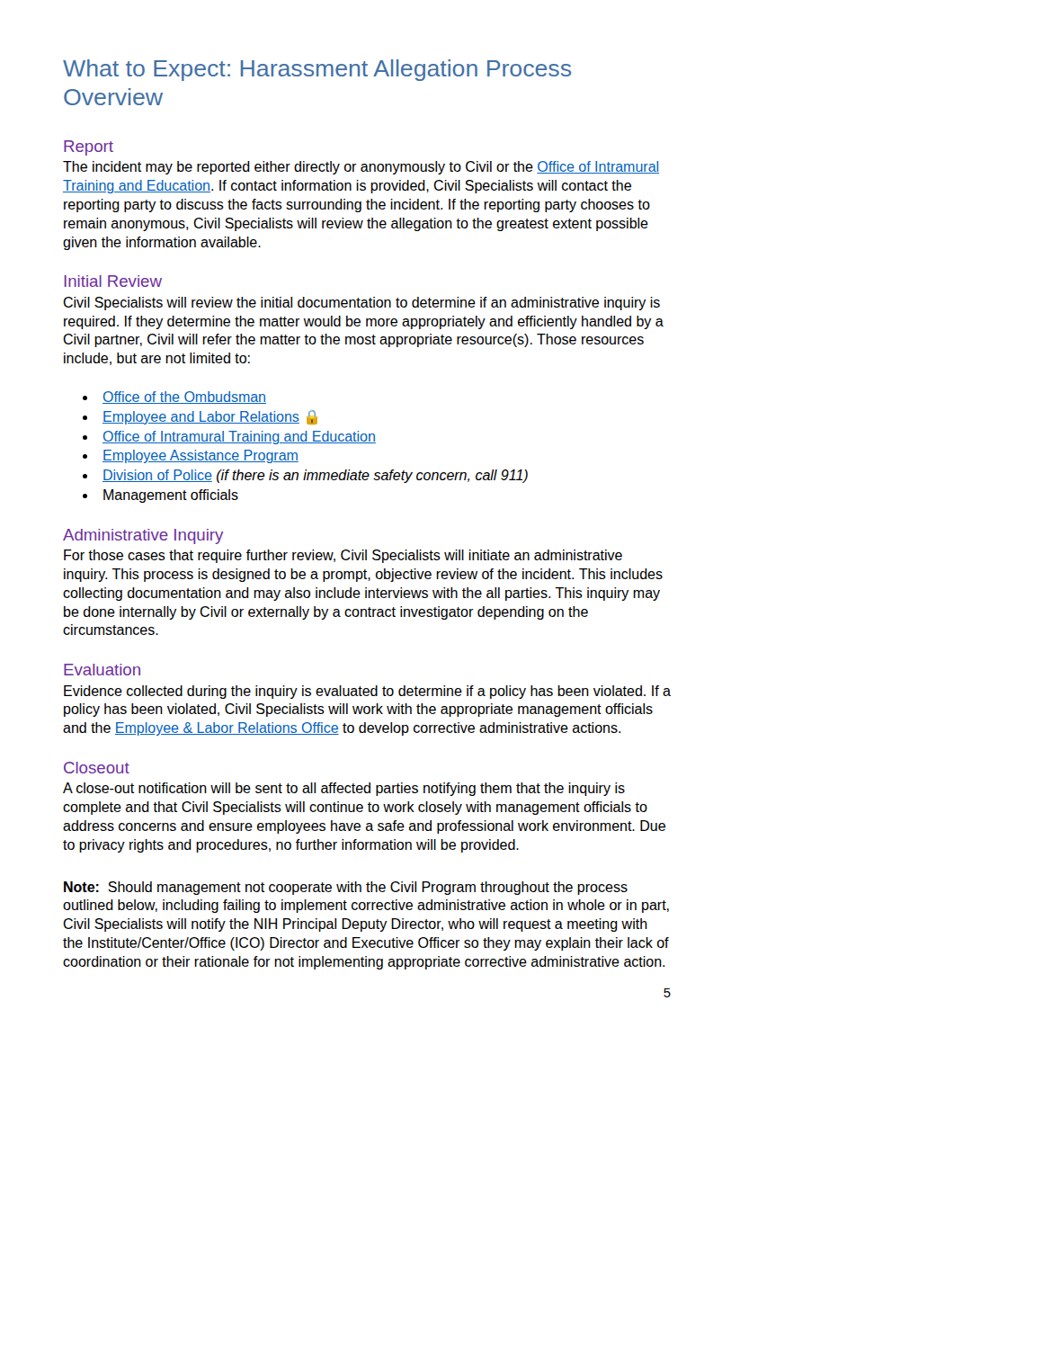What to Expect: Harassment Allegation Process Overview
Report
The incident may be reported either directly or anonymously to Civil or the Office of Intramural Training and Education. If contact information is provided, Civil Specialists will contact the reporting party to discuss the facts surrounding the incident. If the reporting party chooses to remain anonymous, Civil Specialists will review the allegation to the greatest extent possible given the information available.
Initial Review
Civil Specialists will review the initial documentation to determine if an administrative inquiry is required. If they determine the matter would be more appropriately and efficiently handled by a Civil partner, Civil will refer the matter to the most appropriate resource(s). Those resources include, but are not limited to:
Office of the Ombudsman
Employee and Labor Relations 🔒
Office of Intramural Training and Education
Employee Assistance Program
Division of Police (if there is an immediate safety concern, call 911)
Management officials
Administrative Inquiry
For those cases that require further review, Civil Specialists will initiate an administrative inquiry. This process is designed to be a prompt, objective review of the incident. This includes collecting documentation and may also include interviews with the all parties. This inquiry may be done internally by Civil or externally by a contract investigator depending on the circumstances.
Evaluation
Evidence collected during the inquiry is evaluated to determine if a policy has been violated. If a policy has been violated, Civil Specialists will work with the appropriate management officials and the Employee & Labor Relations Office to develop corrective administrative actions.
Closeout
A close-out notification will be sent to all affected parties notifying them that the inquiry is complete and that Civil Specialists will continue to work closely with management officials to address concerns and ensure employees have a safe and professional work environment. Due to privacy rights and procedures, no further information will be provided.
Note: Should management not cooperate with the Civil Program throughout the process outlined below, including failing to implement corrective administrative action in whole or in part, Civil Specialists will notify the NIH Principal Deputy Director, who will request a meeting with the Institute/Center/Office (ICO) Director and Executive Officer so they may explain their lack of coordination or their rationale for not implementing appropriate corrective administrative action.
5